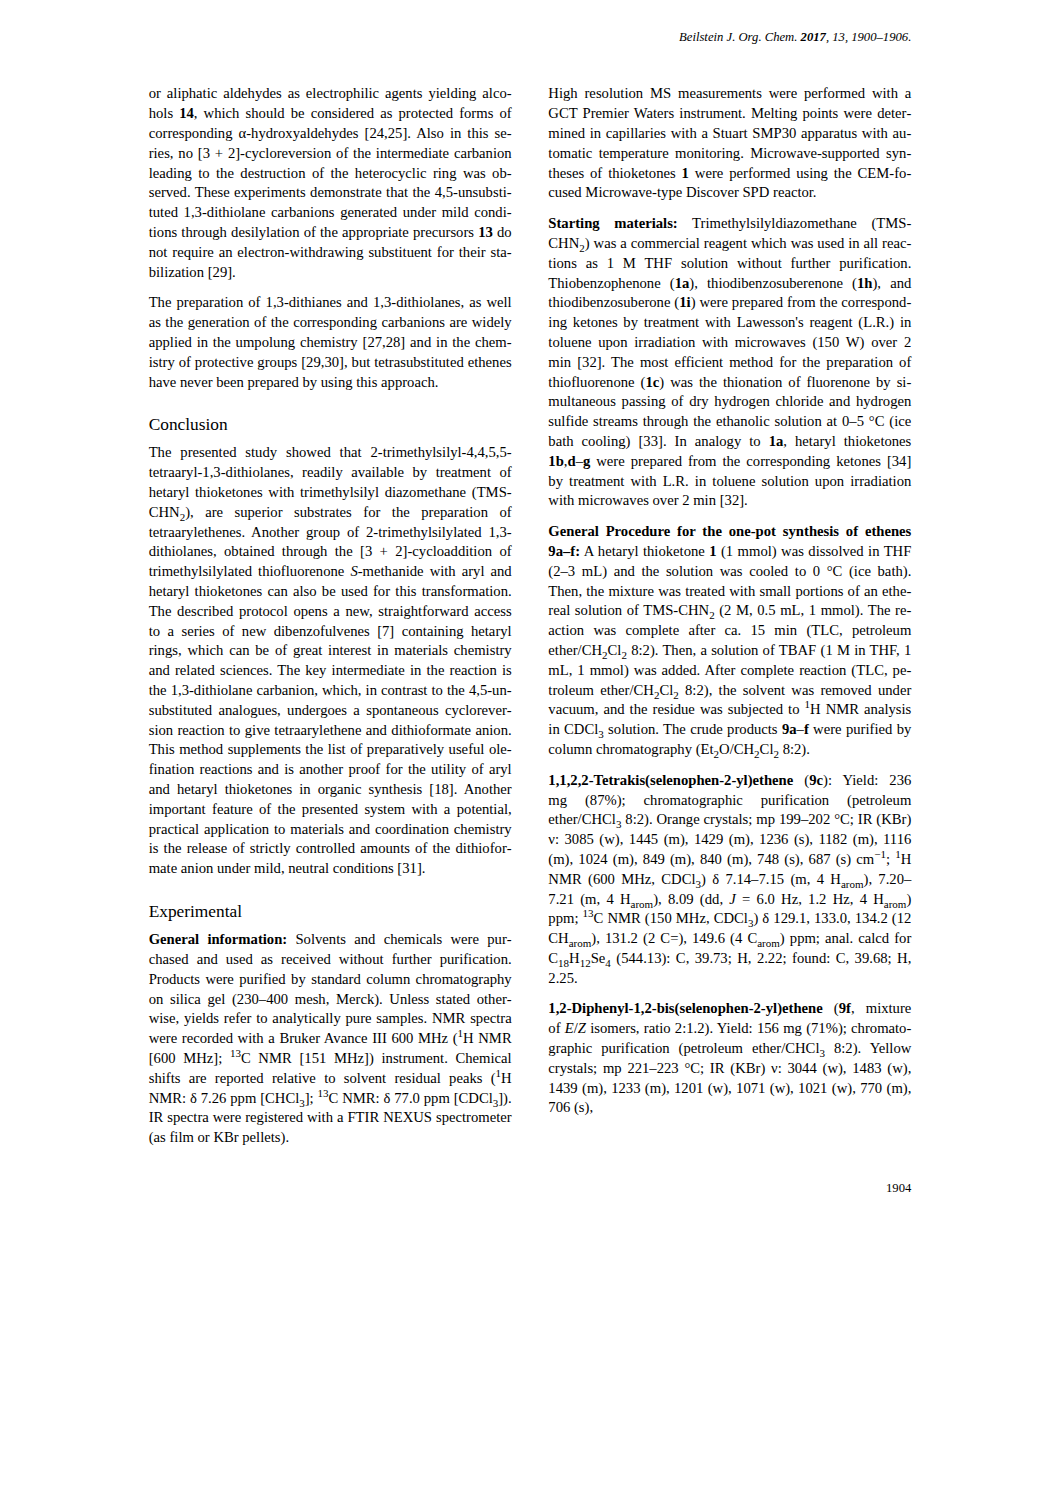Beilstein J. Org. Chem. 2017, 13, 1900–1906.
or aliphatic aldehydes as electrophilic agents yielding alcohols 14, which should be considered as protected forms of corresponding α-hydroxyaldehydes [24,25]. Also in this series, no [3 + 2]-cycloreversion of the intermediate carbanion leading to the destruction of the heterocyclic ring was observed. These experiments demonstrate that the 4,5-unsubstituted 1,3-dithiolane carbanions generated under mild conditions through desilylation of the appropriate precursors 13 do not require an electron-withdrawing substituent for their stabilization [29].
The preparation of 1,3-dithianes and 1,3-dithiolanes, as well as the generation of the corresponding carbanions are widely applied in the umpolung chemistry [27,28] and in the chemistry of protective groups [29,30], but tetrasubstituted ethenes have never been prepared by using this approach.
Conclusion
The presented study showed that 2-trimethylsilyl-4,4,5,5-tetraaryl-1,3-dithiolanes, readily available by treatment of hetaryl thioketones with trimethylsilyl diazomethane (TMS-CHN2), are superior substrates for the preparation of tetraarylethenes. Another group of 2-trimethylsilylated 1,3-dithiolanes, obtained through the [3 + 2]-cycloaddition of trimethylsilylated thiofluorenone S-methanide with aryl and hetaryl thioketones can also be used for this transformation. The described protocol opens a new, straightforward access to a series of new dibenzofulvenes [7] containing hetaryl rings, which can be of great interest in materials chemistry and related sciences. The key intermediate in the reaction is the 1,3-dithiolane carbanion, which, in contrast to the 4,5-unsubstituted analogues, undergoes a spontaneous cycloreversion reaction to give tetraarylethene and dithioformate anion. This method supplements the list of preparatively useful olefination reactions and is another proof for the utility of aryl and hetaryl thioketones in organic synthesis [18]. Another important feature of the presented system with a potential, practical application to materials and coordination chemistry is the release of strictly controlled amounts of the dithioformate anion under mild, neutral conditions [31].
Experimental
General information: Solvents and chemicals were purchased and used as received without further purification. Products were purified by standard column chromatography on silica gel (230–400 mesh, Merck). Unless stated otherwise, yields refer to analytically pure samples. NMR spectra were recorded with a Bruker Avance III 600 MHz (1H NMR [600 MHz]; 13C NMR [151 MHz]) instrument. Chemical shifts are reported relative to solvent residual peaks (1H NMR: δ 7.26 ppm [CHCl3]; 13C NMR: δ 77.0 ppm [CDCl3]). IR spectra were registered with a FTIR NEXUS spectrometer (as film or KBr pellets).
High resolution MS measurements were performed with a GCT Premier Waters instrument. Melting points were determined in capillaries with a Stuart SMP30 apparatus with automatic temperature monitoring. Microwave-supported syntheses of thioketones 1 were performed using the CEM-focused Microwave-type Discover SPD reactor.
Starting materials: Trimethylsilyldiazomethane (TMS-CHN2) was a commercial reagent which was used in all reactions as 1 M THF solution without further purification. Thiobenzophenone (1a), thiodibenzosuberenone (1h), and thiodibenzosuberone (1i) were prepared from the corresponding ketones by treatment with Lawesson's reagent (L.R.) in toluene upon irradiation with microwaves (150 W) over 2 min [32]. The most efficient method for the preparation of thiofluorenone (1c) was the thionation of fluorenone by simultaneous passing of dry hydrogen chloride and hydrogen sulfide streams through the ethanolic solution at 0–5 °C (ice bath cooling) [33]. In analogy to 1a, hetaryl thioketones 1b,d–g were prepared from the corresponding ketones [34] by treatment with L.R. in toluene solution upon irradiation with microwaves over 2 min [32].
General Procedure for the one-pot synthesis of ethenes 9a–f: A hetaryl thioketone 1 (1 mmol) was dissolved in THF (2–3 mL) and the solution was cooled to 0 °C (ice bath). Then, the mixture was treated with small portions of an ethereal solution of TMS-CHN2 (2 M, 0.5 mL, 1 mmol). The reaction was complete after ca. 15 min (TLC, petroleum ether/CH2Cl2 8:2). Then, a solution of TBAF (1 M in THF, 1 mL, 1 mmol) was added. After complete reaction (TLC, petroleum ether/CH2Cl2 8:2), the solvent was removed under vacuum, and the residue was subjected to 1H NMR analysis in CDCl3 solution. The crude products 9a–f were purified by column chromatography (Et2O/CH2Cl2 8:2).
1,1,2,2-Tetrakis(selenophen-2-yl)ethene (9c): Yield: 236 mg (87%); chromatographic purification (petroleum ether/CHCl3 8:2). Orange crystals; mp 199–202 °C; IR (KBr) ν: 3085 (w), 1445 (m), 1429 (m), 1236 (s), 1182 (m), 1116 (m), 1024 (m), 849 (m), 840 (m), 748 (s), 687 (s) cm−1; 1H NMR (600 MHz, CDCl3) δ 7.14–7.15 (m, 4 Harom), 7.20–7.21 (m, 4 Harom), 8.09 (dd, J = 6.0 Hz, 1.2 Hz, 4 Harom) ppm; 13C NMR (150 MHz, CDCl3) δ 129.1, 133.0, 134.2 (12 CHarom), 131.2 (2 C=), 149.6 (4 Carom) ppm; anal. calcd for C18H12Se4 (544.13): C, 39.73; H, 2.22; found: C, 39.68; H, 2.25.
1,2-Diphenyl-1,2-bis(selenophen-2-yl)ethene (9f, mixture of E/Z isomers, ratio 2:1.2). Yield: 156 mg (71%); chromatographic purification (petroleum ether/CHCl3 8:2). Yellow crystals; mp 221–223 °C; IR (KBr) ν: 3044 (w), 1483 (w), 1439 (m), 1233 (m), 1201 (w), 1071 (w), 1021 (w), 770 (m), 706 (s),
1904